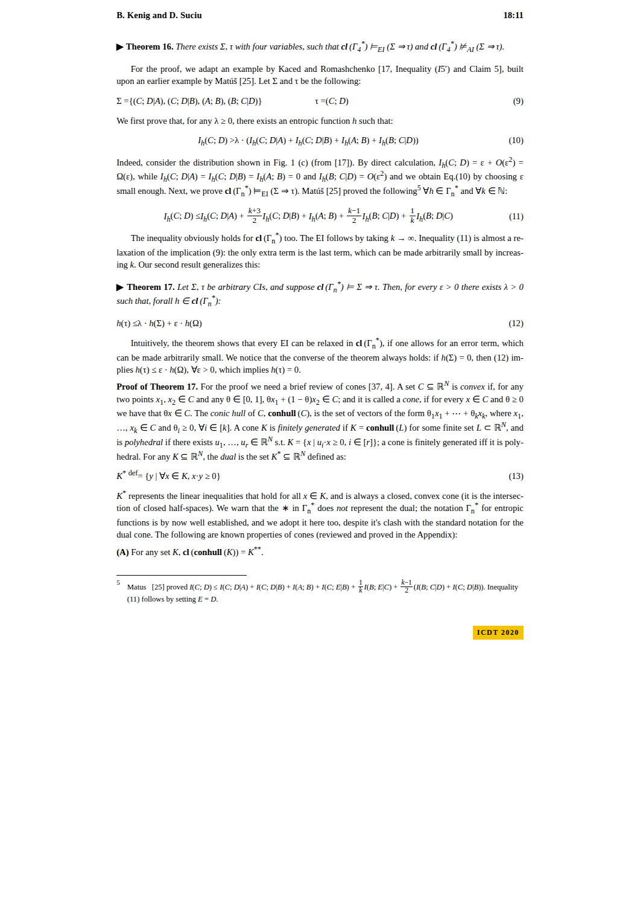B. Kenig and D. Suciu 18:11
▶ Theorem 16. There exists Σ, τ with four variables, such that cl (Γ4*) ⊨EI (Σ ⇒ τ) and cl (Γ4*) ⊭AI (Σ ⇒ τ).
For the proof, we adapt an example by Kaced and Romashchenko [17, Inequality (I5′) and Claim 5], built upon an earlier example by Matúš [25]. Let Σ and τ be the following:
Σ ={(C; D|A), (C; D|B), (A; B), (B; C|D)}
τ =(C; D)
(9)
We first prove that, for any λ ≥ 0, there exists an entropic function h such that:
Ih(C; D) >λ · (Ih(C; D|A) + Ih(C; D|B) + Ih(A; B) + Ih(B; C|D))
(10)
Indeed, consider the distribution shown in Fig. 1 (c) (from [17]). By direct calculation, Ih(C; D) = ε + O(ε2) = Ω(ε), while Ih(C; D|A) = Ih(C; D|B) = Ih(A; B) = 0 and Ih(B; C|D) = O(ε2) and we obtain Eq.(10) by choosing ε small enough. Next, we prove cl (Γn*) ⊨EI (Σ ⇒ τ). Matúš [25] proved the following5 ∀h ∈ Γn* and ∀k ∈ ℕ:
Ih(C; D) ≤Ih(C; D|A) + k+32 Ih(C; D|B) + Ih(A; B) + k−12 Ih(B; C|D) + 1 k Ih(B; D|C)
(11)
The inequality obviously holds for cl (Γn*) too. The EI follows by taking k → ∞. Inequality (11) is almost a relaxation of the implication (9): the only extra term is the last term, which can be made arbitrarily small by increasing k. Our second result generalizes this:
▶ Theorem 17. Let Σ, τ be arbitrary CIs, and suppose cl (Γn*) ⊨ Σ ⇒ τ. Then, for every ε > 0 there exists λ > 0 such that, forall h ∈ cl (Γn*):
h(τ) ≤λ · h(Σ) + ε · h(Ω)
(12)
Intuitively, the theorem shows that every EI can be relaxed in cl (Γn*), if one allows for an error term, which can be made arbitrarily small. We notice that the converse of the theorem always holds: if h(Σ) = 0, then (12) implies h(τ) ≤ ε · h(Ω), ∀ε > 0, which implies h(τ) = 0.
Proof of Theorem 17. For the proof we need a brief review of cones [37, 4]. A set C ⊆ ℝN is convex if, for any two points x1, x2 ∈ C and any θ ∈ [0, 1], θx1 + (1 − θ)x2 ∈ C; and it is called a cone, if for every x ∈ C and θ ≥ 0 we have that θx ∈ C. The conic hull of C, conhull (C), is the set of vectors of the form θ1x1 + ⋯ + θkxk, where x1, …, xk ∈ C and θi ≥ 0, ∀i ∈ [k]. A cone K is finitely generated if K = conhull (L) for some finite set L ⊂ ℝN, and is polyhedral if there exists u1, …, ur ∈ ℝN s.t. K = {x | ui·x ≥ 0, i ∈ [r]}; a cone is finitely generated iff it is polyhedral. For any K ⊆ ℝN, the dual is the set K* ⊆ ℝN defined as:
K* def= {y | ∀x ∈ K, x·y ≥ 0}
(13)
K* represents the linear inequalities that hold for all x ∈ K, and is always a closed, convex cone (it is the intersection of closed half-spaces). We warn that the ∗ in Γn* does not represent the dual; the notation Γn* for entropic functions is by now well established, and we adopt it here too, despite it's clash with the standard notation for the dual cone. The following are known properties of cones (reviewed and proved in the Appendix):
(A) For any set K, cl (conhull (K)) = K**.
5 Matus [25] proved I(C; D) ≤ I(C; D|A) + I(C; D|B) + I(A; B) + I(C; E|B) + 1 k I(B; E|C) + k−12(I(B; C|D) + I(C; D|B)). Inequality (11) follows by setting E = D.
ICDT 2020